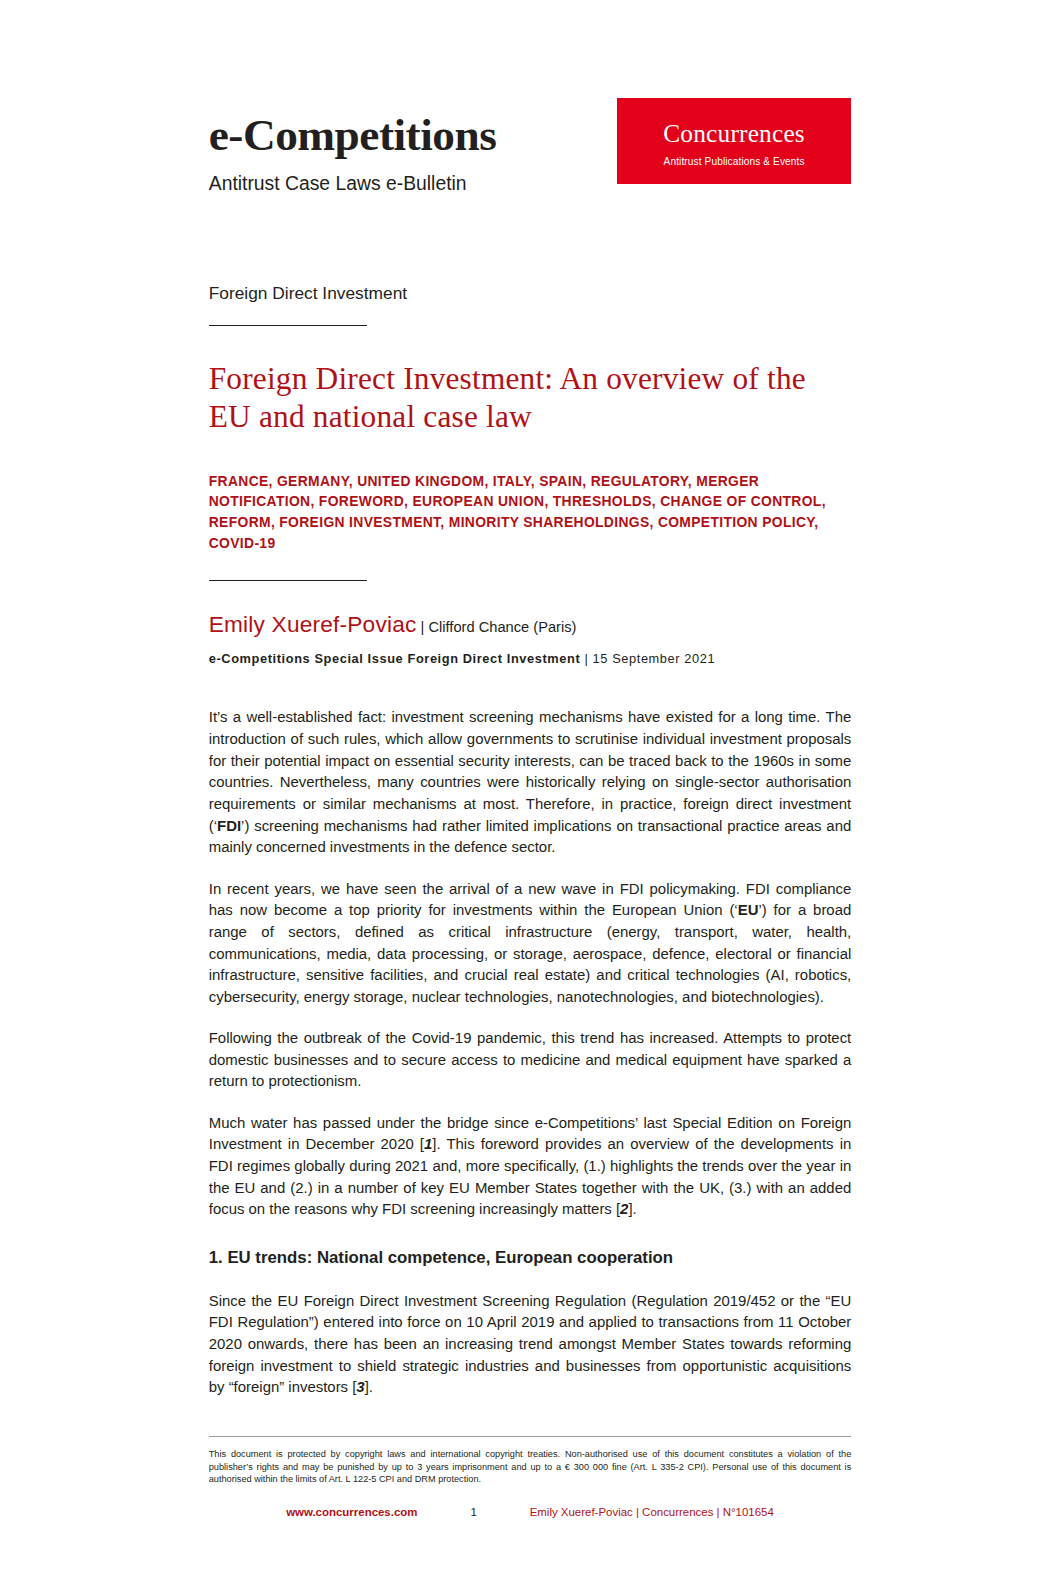e-Competitions
Antitrust Case Laws e-Bulletin
Concurrences
Antitrust Publications & Events
Foreign Direct Investment
Foreign Direct Investment: An overview of the EU and national case law
France, Germany, United Kingdom, Italy, Spain, Regulatory, Merger notification, Foreword, European Union, Thresholds, Change of control, Reform, Foreign investment, Minority shareholdings, Competition policy, Covid-19
Emily Xueref-Poviac | Clifford Chance (Paris)
e-Competitions Special Issue Foreign Direct Investment | 15 September 2021
It’s a well-established fact: investment screening mechanisms have existed for a long time. The introduction of such rules, which allow governments to scrutinise individual investment proposals for their potential impact on essential security interests, can be traced back to the 1960s in some countries. Nevertheless, many countries were historically relying on single-sector authorisation requirements or similar mechanisms at most. Therefore, in practice, foreign direct investment (‘FDI’) screening mechanisms had rather limited implications on transactional practice areas and mainly concerned investments in the defence sector.
In recent years, we have seen the arrival of a new wave in FDI policymaking. FDI compliance has now become a top priority for investments within the European Union (‘EU’) for a broad range of sectors, defined as critical infrastructure (energy, transport, water, health, communications, media, data processing, or storage, aerospace, defence, electoral or financial infrastructure, sensitive facilities, and crucial real estate) and critical technologies (AI, robotics, cybersecurity, energy storage, nuclear technologies, nanotechnologies, and biotechnologies).
Following the outbreak of the Covid-19 pandemic, this trend has increased. Attempts to protect domestic businesses and to secure access to medicine and medical equipment have sparked a return to protectionism.
Much water has passed under the bridge since e-Competitions’ last Special Edition on Foreign Investment in December 2020 [1]. This foreword provides an overview of the developments in FDI regimes globally during 2021 and, more specifically, (1.) highlights the trends over the year in the EU and (2.) in a number of key EU Member States together with the UK, (3.) with an added focus on the reasons why FDI screening increasingly matters [2].
1. EU trends: National competence, European cooperation
Since the EU Foreign Direct Investment Screening Regulation (Regulation 2019/452 or the “EU FDI Regulation”) entered into force on 10 April 2019 and applied to transactions from 11 October 2020 onwards, there has been an increasing trend amongst Member States towards reforming foreign investment to shield strategic industries and businesses from opportunistic acquisitions by “foreign” investors [3].
This document is protected by copyright laws and international copyright treaties. Non-authorised use of this document constitutes a violation of the publisher’s rights and may be punished by up to 3 years imprisonment and up to a € 300 000 fine (Art. L 335-2 CPI). Personal use of this document is authorised within the limits of Art. L 122-5 CPI and DRM protection.
www.concurrences.com 1 Emily Xueref-Poviac | Concurrences | N°101654